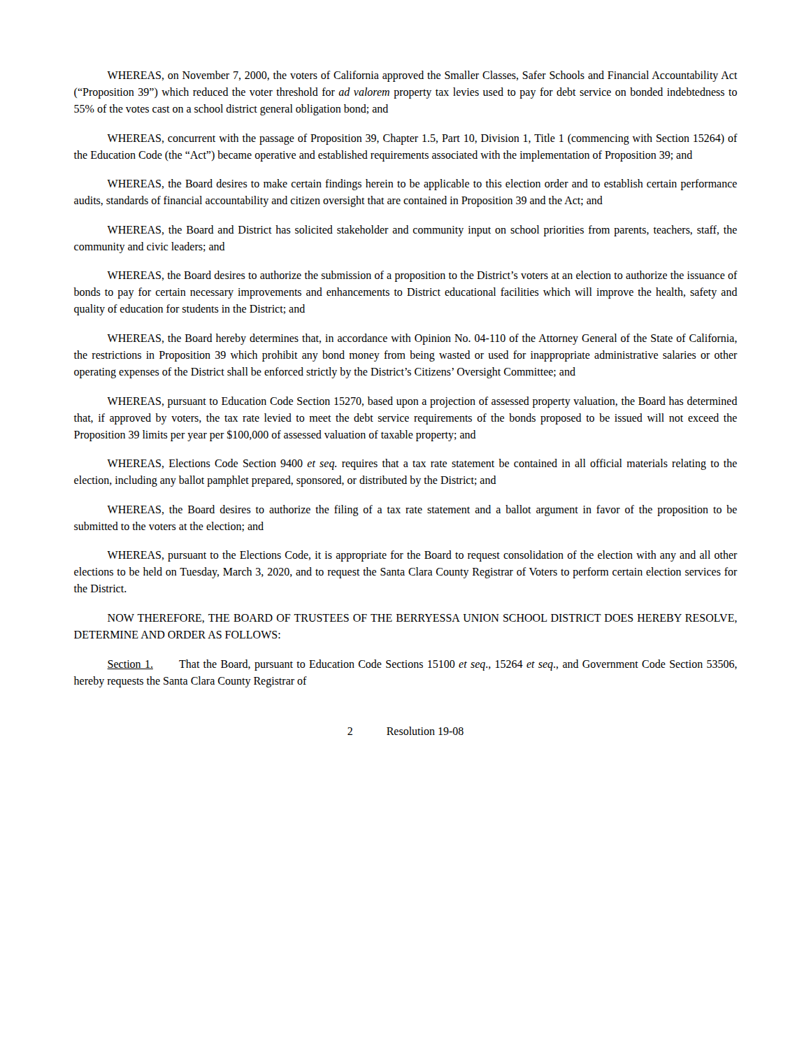WHEREAS, on November 7, 2000, the voters of California approved the Smaller Classes, Safer Schools and Financial Accountability Act (“Proposition 39”) which reduced the voter threshold for ad valorem property tax levies used to pay for debt service on bonded indebtedness to 55% of the votes cast on a school district general obligation bond; and
WHEREAS, concurrent with the passage of Proposition 39, Chapter 1.5, Part 10, Division 1, Title 1 (commencing with Section 15264) of the Education Code (the “Act”) became operative and established requirements associated with the implementation of Proposition 39; and
WHEREAS, the Board desires to make certain findings herein to be applicable to this election order and to establish certain performance audits, standards of financial accountability and citizen oversight that are contained in Proposition 39 and the Act; and
WHEREAS, the Board and District has solicited stakeholder and community input on school priorities from parents, teachers, staff, the community and civic leaders; and
WHEREAS, the Board desires to authorize the submission of a proposition to the District’s voters at an election to authorize the issuance of bonds to pay for certain necessary improvements and enhancements to District educational facilities which will improve the health, safety and quality of education for students in the District; and
WHEREAS, the Board hereby determines that, in accordance with Opinion No. 04-110 of the Attorney General of the State of California, the restrictions in Proposition 39 which prohibit any bond money from being wasted or used for inappropriate administrative salaries or other operating expenses of the District shall be enforced strictly by the District’s Citizens’ Oversight Committee; and
WHEREAS, pursuant to Education Code Section 15270, based upon a projection of assessed property valuation, the Board has determined that, if approved by voters, the tax rate levied to meet the debt service requirements of the bonds proposed to be issued will not exceed the Proposition 39 limits per year per $100,000 of assessed valuation of taxable property; and
WHEREAS, Elections Code Section 9400 et seq. requires that a tax rate statement be contained in all official materials relating to the election, including any ballot pamphlet prepared, sponsored, or distributed by the District; and
WHEREAS, the Board desires to authorize the filing of a tax rate statement and a ballot argument in favor of the proposition to be submitted to the voters at the election; and
WHEREAS, pursuant to the Elections Code, it is appropriate for the Board to request consolidation of the election with any and all other elections to be held on Tuesday, March 3, 2020, and to request the Santa Clara County Registrar of Voters to perform certain election services for the District.
NOW THEREFORE, THE BOARD OF TRUSTEES OF THE BERRYESSA UNION SCHOOL DISTRICT DOES HEREBY RESOLVE, DETERMINE AND ORDER AS FOLLOWS:
Section 1. That the Board, pursuant to Education Code Sections 15100 et seq., 15264 et seq., and Government Code Section 53506, hereby requests the Santa Clara County Registrar of
2 Resolution 19-08